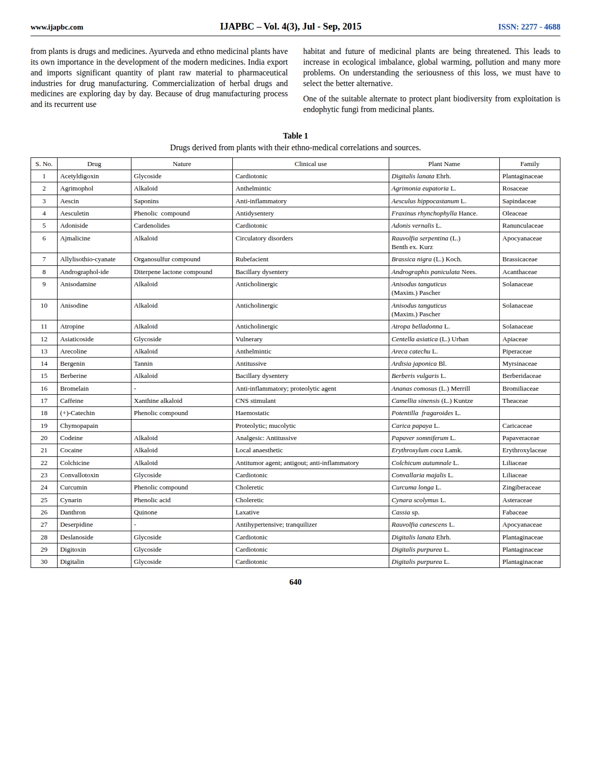www.ijapbc.com IJAPBC – Vol. 4(3), Jul - Sep, 2015 ISSN: 2277 - 4688
from plants is drugs and medicines. Ayurveda and ethno medicinal plants have its own importance in the development of the modern medicines. India export and imports significant quantity of plant raw material to pharmaceutical industries for drug manufacturing. Commercialization of herbal drugs and medicines are exploring day by day. Because of drug manufacturing process and its recurrent use
habitat and future of medicinal plants are being threatened. This leads to increase in ecological imbalance, global warming, pollution and many more problems. On understanding the seriousness of this loss, we must have to select the better alternative.
One of the suitable alternate to protect plant biodiversity from exploitation is endophytic fungi from medicinal plants.
Table 1
Drugs derived from plants with their ethno-medical correlations and sources.
| S. No. | Drug | Nature | Clinical use | Plant Name | Family |
| --- | --- | --- | --- | --- | --- |
| 1 | Acetyldigoxin | Glycoside | Cardiotonic | Digitalis lanata Ehrh. | Plantaginaceae |
| 2 | Agrimophol | Alkaloid | Anthelmintic | Agrimonia eupatoria L. | Rosaceae |
| 3 | Aescin | Saponins | Anti-inflammatory | Aesculus hippocastanum L. | Sapindaceae |
| 4 | Aesculetin | Phenolic compound | Antidysentery | Fraxinus rhynchophylla Hance. | Oleaceae |
| 5 | Adoniside | Cardenolides | Cardiotonic | Adonis vernalis L. | Ranunculaceae |
| 6 | Ajmalicine | Alkaloid | Circulatory disorders | Rauvolfia serpentina (L.) Benth ex. Kurz | Apocyanaceae |
| 7 | Allylisothio-cyanate | Organosulfur compound | Rubefacient | Brassica nigra (L.) Koch. | Brassicaceae |
| 8 | Andrographol-ide | Diterpene lactone compound | Bacillary dysentery | Andrographis paniculata Nees. | Acanthaceae |
| 9 | Anisodamine | Alkaloid | Anticholinergic | Anisodus tanguticus (Maxim.) Pascher | Solanaceae |
| 10 | Anisodine | Alkaloid | Anticholinergic | Anisodus tanguticus (Maxim.) Pascher | Solanaceae |
| 11 | Atropine | Alkaloid | Anticholinergic | Atropa belladonna L. | Solanaceae |
| 12 | Asiaticoside | Glycoside | Vulnerary | Centella asiatica (L.) Urban | Apiaceae |
| 13 | Arecoline | Alkaloid | Anthelmintic | Areca catechu L. | Piperaceae |
| 14 | Bergenin | Tannin | Antitussive | Ardisia japonica Bl. | Myrsinaceae |
| 15 | Berberine | Alkaloid | Bacillary dysentery | Berberis vulgaris L. | Berberidaceae |
| 16 | Bromelain | - | Anti-inflammatory; proteolytic agent | Ananas comosus (L.) Merrill | Bromiliaceae |
| 17 | Caffeine | Xanthine alkaloid | CNS stimulant | Camellia sinensis (L.) Kuntze | Theaceae |
| 18 | (+)-Catechin | Phenolic compound | Haemostatic | Potentilla fragaroides L. | |
| 19 | Chymopapain | | Proteolytic; mucolytic | Carica papaya L. | Caricaceae |
| 20 | Codeine | Alkaloid | Analgesic: Antitussive | Papaver somniferum L. | Papaveraceae |
| 21 | Cocaine | Alkaloid | Local anaesthetic | Erythroxylum coca Lamk. | Erythroxylaceae |
| 22 | Colchicine | Alkaloid | Antitumor agent; antigout; anti-inflammatory | Colchicum autumnale L. | Liliaceae |
| 23 | Convallotoxin | Glycoside | Cardiotonic | Convallaria majalis L. | Liliaceae |
| 24 | Curcumin | Phenolic compound | Choleretic | Curcuma longa L. | Zingiberaceae |
| 25 | Cynarin | Phenolic acid | Choleretic | Cynara scolymus L. | Asteraceae |
| 26 | Danthron | Quinone | Laxative | Cassia sp. | Fabaceae |
| 27 | Deserpidine | - | Antihypertensive; tranquilizer | Rauvolfia canescens L. | Apocyanaceae |
| 28 | Deslanoside | Glycoside | Cardiotonic | Digitalis lanata Ehrh. | Plantaginaceae |
| 29 | Digitoxin | Glycoside | Cardiotonic | Digitalis purpurea L. | Plantaginaceae |
| 30 | Digitalin | Glycoside | Cardiotonic | Digitalis purpurea L. | Plantaginaceae |
640